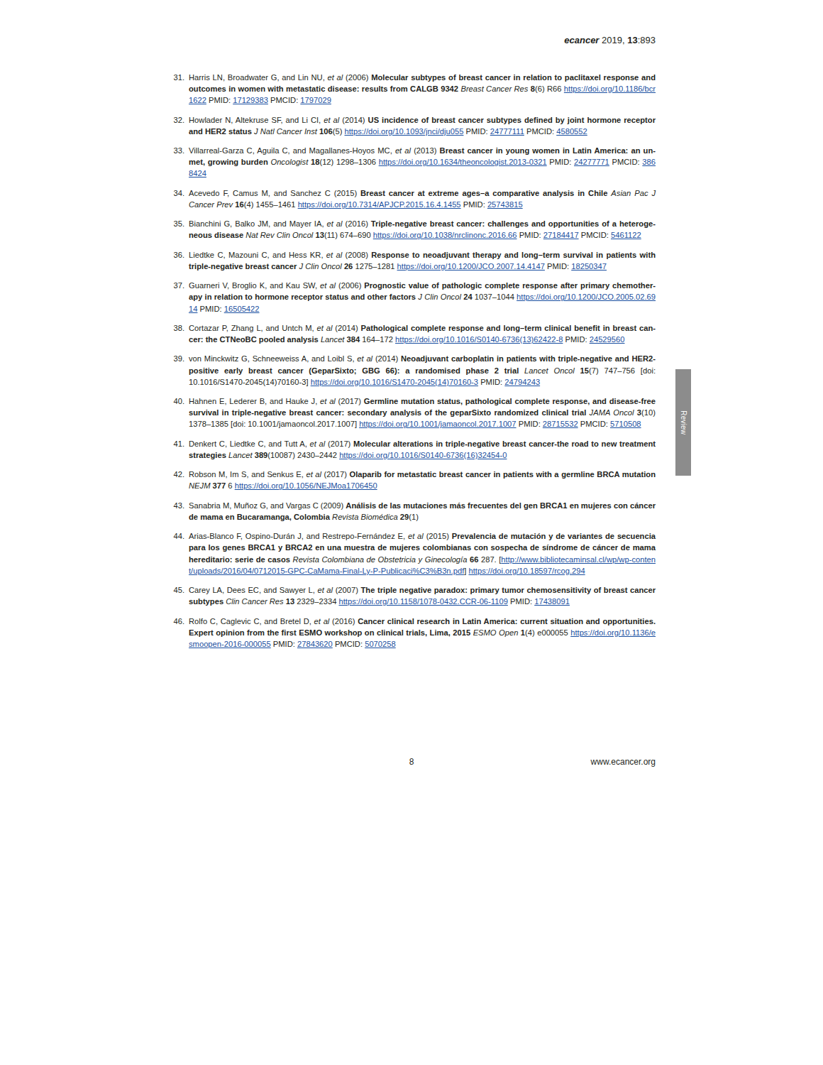ecancer 2019, 13:893
Review
Harris LN, Broadwater G, and Lin NU, et al (2006) Molecular subtypes of breast cancer in relation to paclitaxel response and outcomes in women with metastatic disease: results from CALGB 9342 Breast Cancer Res 8(6) R66 https://doi.org/10.1186/bcr1622 PMID: 17129383 PMCID: 1797029
Howlader N, Altekruse SF, and Li CI, et al (2014) US incidence of breast cancer subtypes defined by joint hormone receptor and HER2 status J Natl Cancer Inst 106(5) https://doi.org/10.1093/jnci/dju055 PMID: 24777111 PMCID: 4580552
Villarreal-Garza C, Aguila C, and Magallanes-Hoyos MC, et al (2013) Breast cancer in young women in Latin America: an unmet, growing burden Oncologist 18(12) 1298–1306 https://doi.org/10.1634/theoncologist.2013-0321 PMID: 24277771 PMCID: 3868424
Acevedo F, Camus M, and Sanchez C (2015) Breast cancer at extreme ages–a comparative analysis in Chile Asian Pac J Cancer Prev 16(4) 1455–1461 https://doi.org/10.7314/APJCP.2015.16.4.1455 PMID: 25743815
Bianchini G, Balko JM, and Mayer IA, et al (2016) Triple-negative breast cancer: challenges and opportunities of a heterogeneous disease Nat Rev Clin Oncol 13(11) 674–690 https://doi.org/10.1038/nrclinonc.2016.66 PMID: 27184417 PMCID: 5461122
Liedtke C, Mazouni C, and Hess KR, et al (2008) Response to neoadjuvant therapy and long–term survival in patients with triple-negative breast cancer J Clin Oncol 26 1275–1281 https://doi.org/10.1200/JCO.2007.14.4147 PMID: 18250347
Guarneri V, Broglio K, and Kau SW, et al (2006) Prognostic value of pathologic complete response after primary chemotherapy in relation to hormone receptor status and other factors J Clin Oncol 24 1037–1044 https://doi.org/10.1200/JCO.2005.02.6914 PMID: 16505422
Cortazar P, Zhang L, and Untch M, et al (2014) Pathological complete response and long–term clinical benefit in breast cancer: the CTNeoBC pooled analysis Lancet 384 164–172 https://doi.org/10.1016/S0140-6736(13)62422-8 PMID: 24529560
von Minckwitz G, Schneeweiss A, and Loibl S, et al (2014) Neoadjuvant carboplatin in patients with triple-negative and HER2-positive early breast cancer (GeparSixto; GBG 66): a randomised phase 2 trial Lancet Oncol 15(7) 747–756 [doi: 10.1016/S1470-2045(14)70160-3] https://doi.org/10.1016/S1470-2045(14)70160-3 PMID: 24794243
Hahnen E, Lederer B, and Hauke J, et al (2017) Germline mutation status, pathological complete response, and disease-free survival in triple-negative breast cancer: secondary analysis of the geparSixto randomized clinical trial JAMA Oncol 3(10) 1378–1385 [doi: 10.1001/jamaoncol.2017.1007] https://doi.org/10.1001/jamaoncol.2017.1007 PMID: 28715532 PMCID: 5710508
Denkert C, Liedtke C, and Tutt A, et al (2017) Molecular alterations in triple-negative breast cancer-the road to new treatment strategies Lancet 389(10087) 2430–2442 https://doi.org/10.1016/S0140-6736(16)32454-0
Robson M, Im S, and Senkus E, et al (2017) Olaparib for metastatic breast cancer in patients with a germline BRCA mutation NEJM 377 6 https://doi.org/10.1056/NEJMoa1706450
Sanabria M, Muñoz G, and Vargas C (2009) Análisis de las mutaciones más frecuentes del gen BRCA1 en mujeres con cáncer de mama en Bucaramanga, Colombia Revista Biomédica 29(1)
Arias-Blanco F, Ospino-Durán J, and Restrepo-Fernández E, et al (2015) Prevalencia de mutación y de variantes de secuencia para los genes BRCA1 y BRCA2 en una muestra de mujeres colombianas con sospecha de síndrome de cáncer de mama hereditario: serie de casos Revista Colombiana de Obstetricia y Ginecología 66 287. [http://www.bibliotecaminsal.cl/wp/wp-content/uploads/2016/04/0712015-GPC-CaMama-Final-Ly-P-Publicaci%C3%B3n.pdf] https://doi.org/10.18597/rcog.294
Carey LA, Dees EC, and Sawyer L, et al (2007) The triple negative paradox: primary tumor chemosensitivity of breast cancer subtypes Clin Cancer Res 13 2329–2334 https://doi.org/10.1158/1078-0432.CCR-06-1109 PMID: 17438091
Rolfo C, Caglevic C, and Bretel D, et al (2016) Cancer clinical research in Latin America: current situation and opportunities. Expert opinion from the first ESMO workshop on clinical trials, Lima, 2015 ESMO Open 1(4) e000055 https://doi.org/10.1136/esmoopen-2016-000055 PMID: 27843620 PMCID: 5070258
8
www.ecancer.org